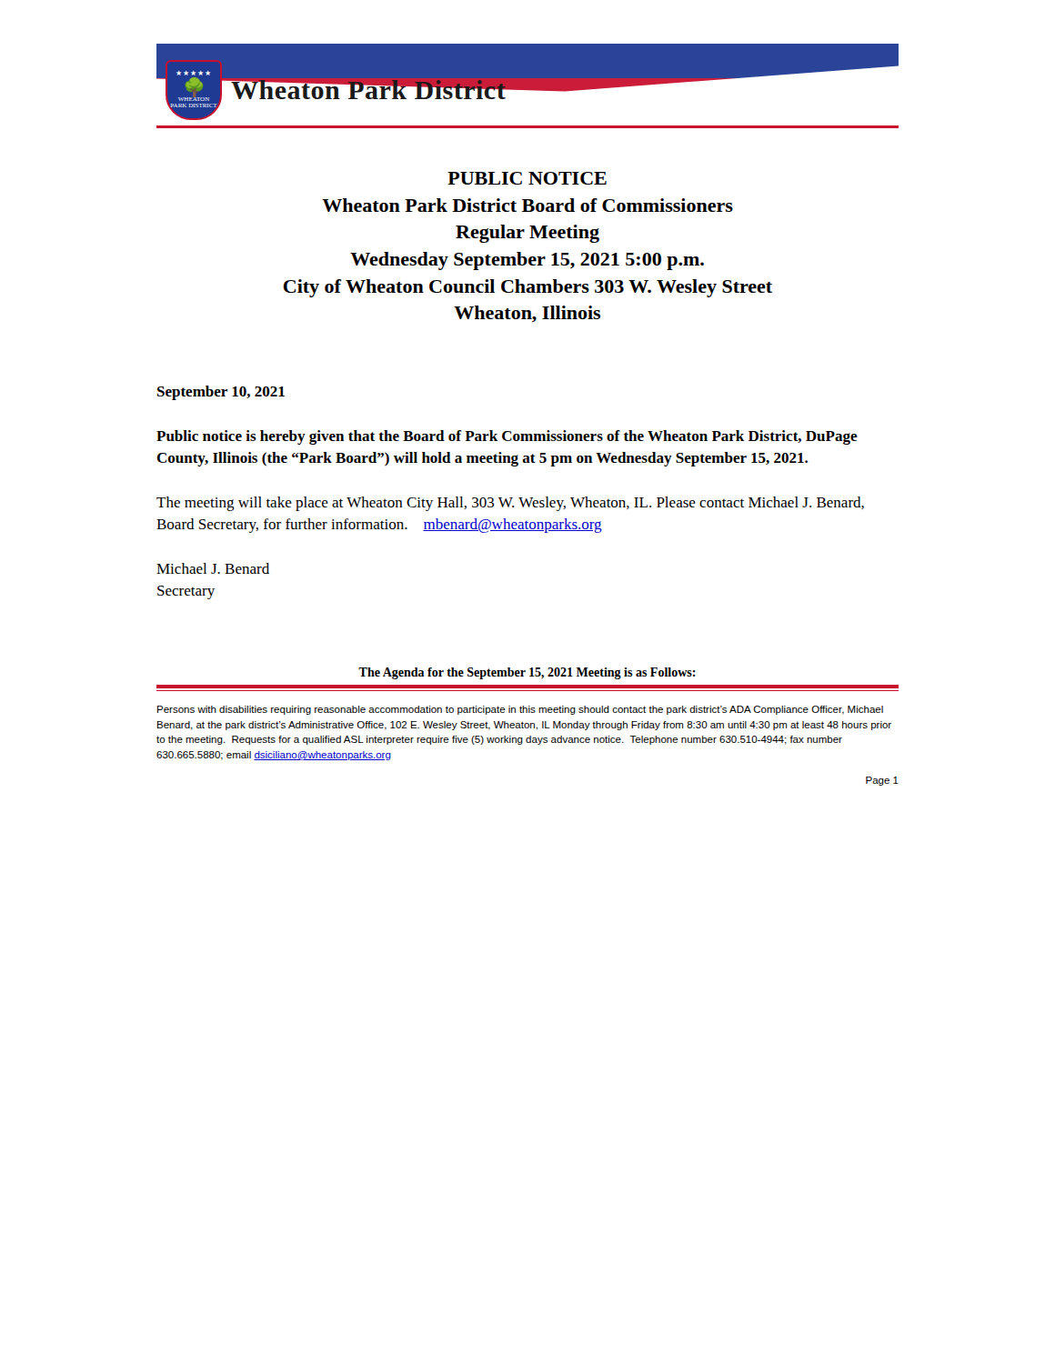★★★★★ 🌳 WHEATON
PARK DISTRICT
Wheaton Park District
PUBLIC NOTICE Wheaton Park District Board of Commissioners Regular Meeting Wednesday September 15, 2021 5:00 p.m. City of Wheaton Council Chambers 303 W. Wesley Street Wheaton, Illinois
September 10, 2021
Public notice is hereby given that the Board of Park Commissioners of the Wheaton Park District, DuPage County, Illinois (the “Park Board”) will hold a meeting at 5 pm on Wednesday September 15, 2021.
The meeting will take place at Wheaton City Hall, 303 W. Wesley, Wheaton, IL. Please contact Michael J. Benard, Board Secretary, for further information. mbenard@wheatonparks.org
Michael J. Benard Secretary
The Agenda for the September 15, 2021 Meeting is as Follows:
Persons with disabilities requiring reasonable accommodation to participate in this meeting should contact the park district’s ADA Compliance Officer, Michael Benard, at the park district’s Administrative Office, 102 E. Wesley Street, Wheaton, IL Monday through Friday from 8:30 am until 4:30 pm at least 48 hours prior to the meeting. Requests for a qualified ASL interpreter require five (5) working days advance notice. Telephone number 630.510-4944; fax number 630.665.5880; email dsiciliano@wheatonparks.org
Page 1